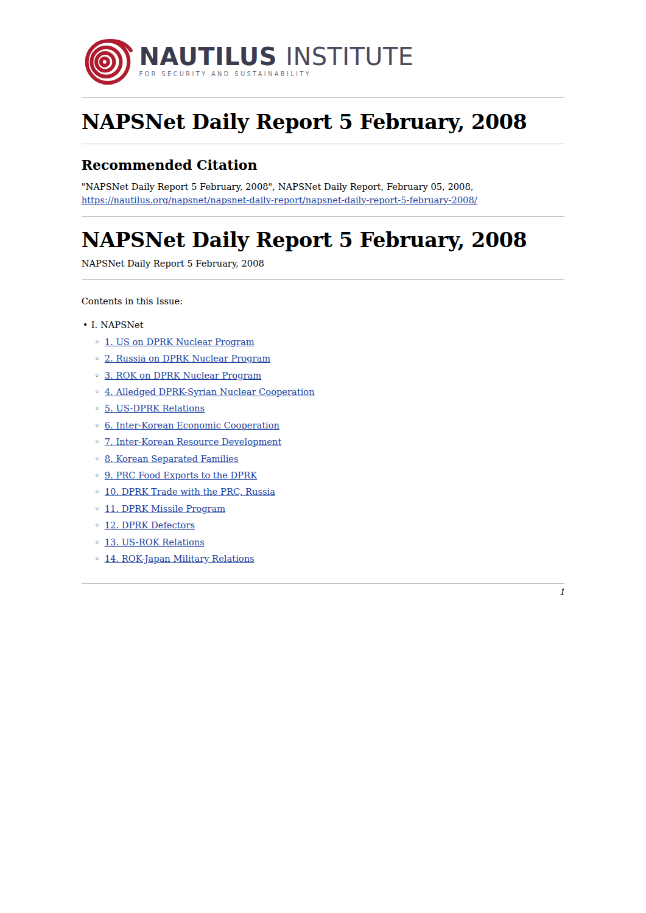NAUTILUS INSTITUTE
FOR SECURITY AND SUSTAINABILITY
NAPSNet Daily Report 5 February, 2008
Recommended Citation
"NAPSNet Daily Report 5 February, 2008", NAPSNet Daily Report, February 05, 2008,
https://nautilus.org/napsnet/napsnet-daily-report/napsnet-daily-report-5-february-2008/
NAPSNet Daily Report 5 February, 2008
NAPSNet Daily Report 5 February, 2008
Contents in this Issue:
I. NAPSNet
1. US on DPRK Nuclear Program
2. Russia on DPRK Nuclear Program
3. ROK on DPRK Nuclear Program
4. Alledged DPRK-Syrian Nuclear Cooperation
5. US-DPRK Relations
6. Inter-Korean Economic Cooperation
7. Inter-Korean Resource Development
8. Korean Separated Families
9. PRC Food Exports to the DPRK
10. DPRK Trade with the PRC, Russia
11. DPRK Missile Program
12. DPRK Defectors
13. US-ROK Relations
14. ROK-Japan Military Relations
1